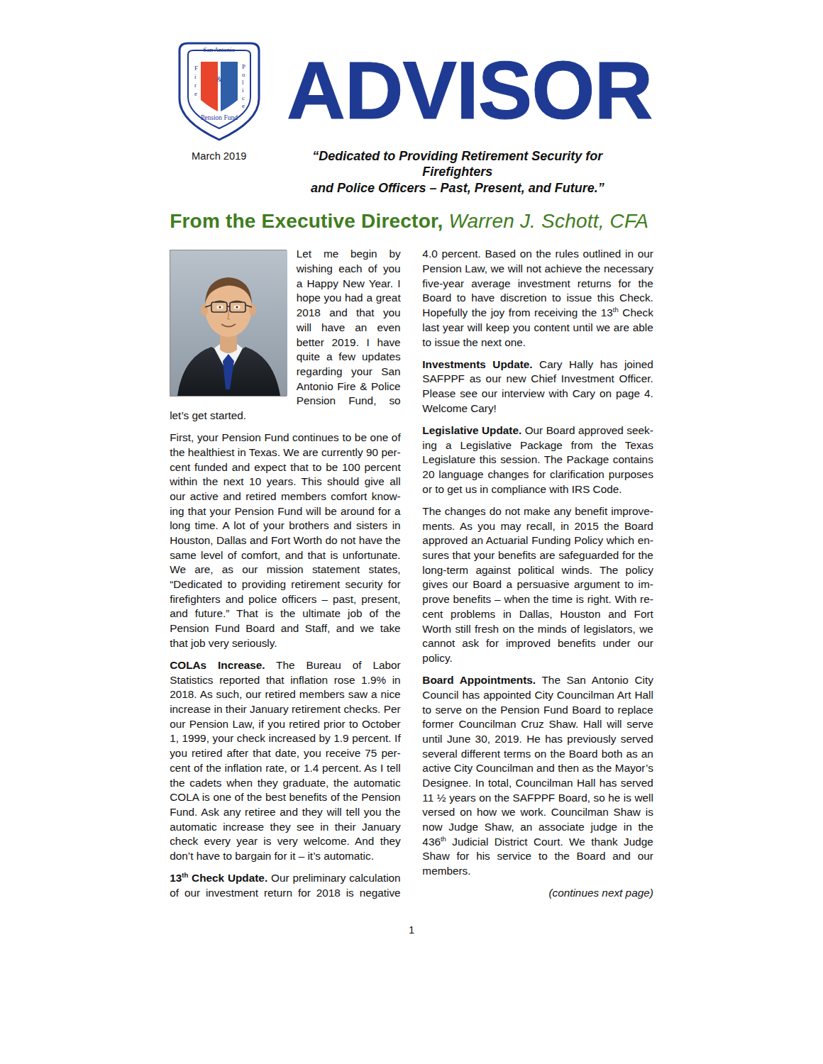San Antonio F i r e & P o l i c e Pension Fund
ADVISOR
March 2019
“Dedicated to Providing Retirement Security for Firefighters
and Police Officers – Past, Present, and Future.”
From the Executive Director, Warren J. Schott, CFA
Let me begin by wishing each of you a Happy New Year. I hope you had a great 2018 and that you will have an even better 2019. I have quite a few updates regarding your San Antonio Fire & Police Pension Fund, so let’s get started.
First, your Pension Fund continues to be one of the healthiest in Texas. We are currently 90 percent funded and expect that to be 100 percent within the next 10 years. This should give all our active and retired members comfort knowing that your Pension Fund will be around for a long time. A lot of your brothers and sisters in Houston, Dallas and Fort Worth do not have the same level of comfort, and that is unfortunate. We are, as our mission statement states, “Dedicated to providing retirement security for firefighters and police officers – past, present, and future.” That is the ultimate job of the Pension Fund Board and Staff, and we take that job very seriously.
COLAs Increase. The Bureau of Labor Statistics reported that inflation rose 1.9% in 2018. As such, our retired members saw a nice increase in their January retirement checks. Per our Pension Law, if you retired prior to October 1, 1999, your check increased by 1.9 percent. If you retired after that date, you receive 75 percent of the inflation rate, or 1.4 percent. As I tell the cadets when they graduate, the automatic COLA is one of the best benefits of the Pension Fund. Ask any retiree and they will tell you the automatic increase they see in their January check every year is very welcome. And they don’t have to bargain for it – it’s automatic.
13th Check Update. Our preliminary calculation of our investment return for 2018 is negative 4.0 percent. Based on the rules outlined in our Pension Law, we will not achieve the necessary five-year average investment returns for the Board to have discretion to issue this Check. Hopefully the joy from receiving the 13th Check last year will keep you content until we are able to issue the next one.
Investments Update. Cary Hally has joined SAFPPF as our new Chief Investment Officer. Please see our interview with Cary on page 4. Welcome Cary!
Legislative Update. Our Board approved seeking a Legislative Package from the Texas Legislature this session. The Package contains 20 language changes for clarification purposes or to get us in compliance with IRS Code.
The changes do not make any benefit improvements. As you may recall, in 2015 the Board approved an Actuarial Funding Policy which ensures that your benefits are safeguarded for the long-term against political winds. The policy gives our Board a persuasive argument to improve benefits – when the time is right. With recent problems in Dallas, Houston and Fort Worth still fresh on the minds of legislators, we cannot ask for improved benefits under our policy.
Board Appointments. The San Antonio City Council has appointed City Councilman Art Hall to serve on the Pension Fund Board to replace former Councilman Cruz Shaw. Hall will serve until June 30, 2019. He has previously served several different terms on the Board both as an active City Councilman and then as the Mayor’s Designee. In total, Councilman Hall has served 11 ½ years on the SAFPPF Board, so he is well versed on how we work. Councilman Shaw is now Judge Shaw, an associate judge in the 436th Judicial District Court. We thank Judge Shaw for his service to the Board and our members.
(continues next page)
1